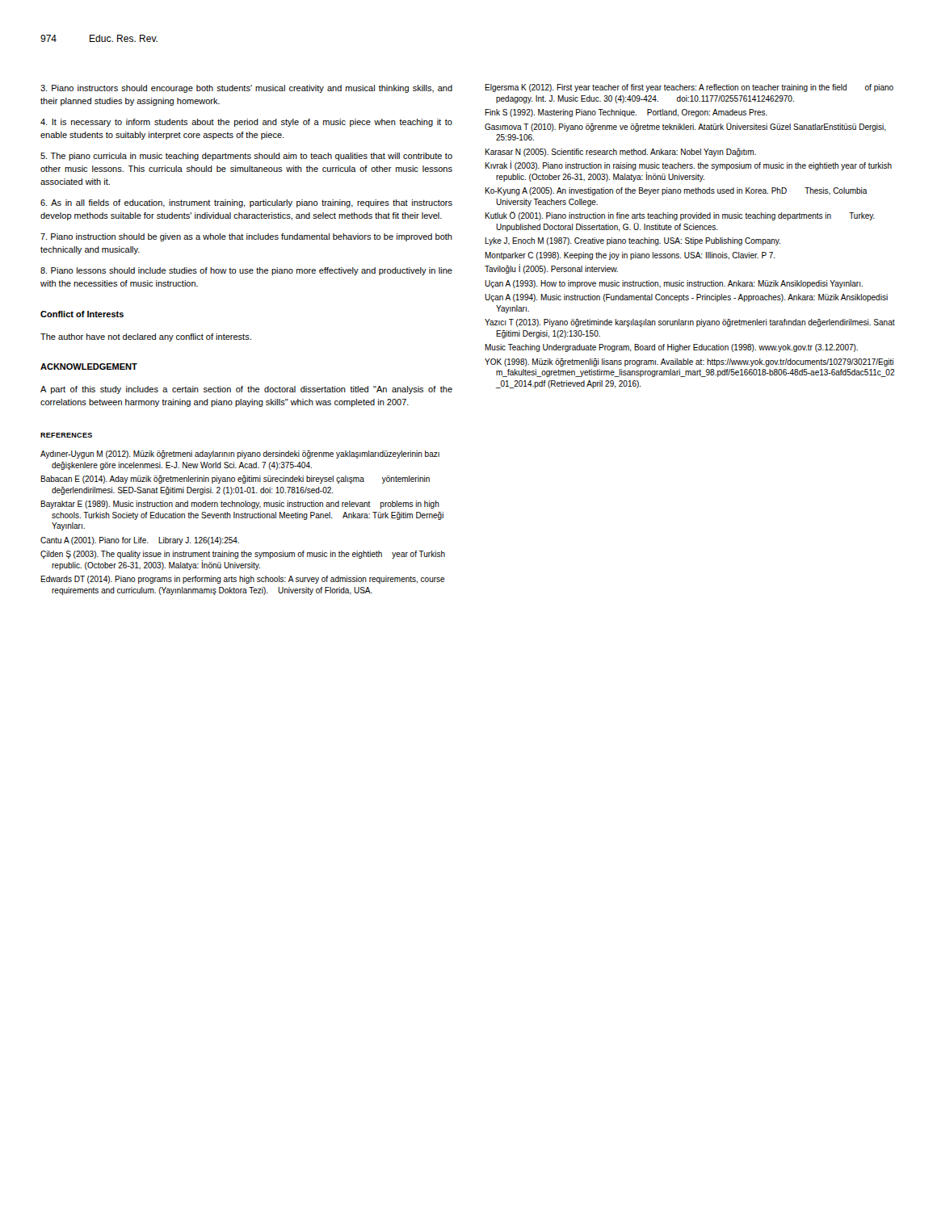974 Educ. Res. Rev.
3. Piano instructors should encourage both students' musical creativity and musical thinking skills, and their planned studies by assigning homework.
4. It is necessary to inform students about the period and style of a music piece when teaching it to enable students to suitably interpret core aspects of the piece.
5. The piano curricula in music teaching departments should aim to teach qualities that will contribute to other music lessons. This curricula should be simultaneous with the curricula of other music lessons associated with it.
6. As in all fields of education, instrument training, particularly piano training, requires that instructors develop methods suitable for students' individual characteristics, and select methods that fit their level.
7. Piano instruction should be given as a whole that includes fundamental behaviors to be improved both technically and musically.
8. Piano lessons should include studies of how to use the piano more effectively and productively in line with the necessities of music instruction.
Conflict of Interests
The author have not declared any conflict of interests.
ACKNOWLEDGEMENT
A part of this study includes a certain section of the doctoral dissertation titled "An analysis of the correlations between harmony training and piano playing skills" which was completed in 2007.
REFERENCES
Aydıner-Uygun M (2012). Müzik öğretmeni adaylarının piyano dersindeki öğrenme yaklaşımlarıdüzeylerinin bazı değişkenlere göre incelenmesi. E-J. New World Sci. Acad. 7 (4):375-404.
Babacan E (2014). Aday müzik öğretmenlerinin piyano eğitimi sürecindeki bireysel çalışma yöntemlerinin değerlendirilmesi. SED-Sanat Eğitimi Dergisi. 2 (1):01-01. doi: 10.7816/sed-02.
Bayraktar E (1989). Music instruction and modern technology, music instruction and relevant problems in high schools. Turkish Society of Education the Seventh Instructional Meeting Panel. Ankara: Türk Eğitim Derneği Yayınları.
Cantu A (2001). Piano for Life. Library J. 126(14):254.
Çilden Ş (2003). The quality issue in instrument training the symposium of music in the eightieth year of Turkish republic. (October 26-31, 2003). Malatya: İnönü University.
Edwards DT (2014). Piano programs in performing arts high schools: A survey of admission requirements, course requirements and curriculum. (Yayınlanmamış Doktora Tezi). University of Florida, USA.
Elgersma K (2012). First year teacher of first year teachers: A reflection on teacher training in the field of piano pedagogy. Int. J. Music Educ. 30 (4):409-424. doi:10.1177/0255761412462970.
Fink S (1992). Mastering Piano Technique. Portland, Oregon: Amadeus Pres.
Gasımova T (2010). Piyano öğrenme ve öğretme teknikleri. Atatürk Üniversitesi Güzel SanatlarEnstitüsü Dergisi, 25:99-106.
Karasar N (2005). Scientific research method. Ankara: Nobel Yayın Dağıtım.
Kıvrak İ (2003). Piano instruction in raising music teachers. the symposium of music in the eightieth year of turkish republic. (October 26-31, 2003). Malatya: İnönü University.
Ko-Kyung A (2005). An investigation of the Beyer piano methods used in Korea. PhD Thesis, Columbia University Teachers College.
Kutluk Ö (2001). Piano instruction in fine arts teaching provided in music teaching departments in Turkey. Unpublished Doctoral Dissertation, G. Ü. Institute of Sciences.
Lyke J, Enoch M (1987). Creative piano teaching. USA: Stipe Publishing Company.
Montparker C (1998). Keeping the joy in piano lessons. USA: Illinois, Clavier. P 7.
Taviloğlu İ (2005). Personal interview.
Uçan A (1993). How to improve music instruction, music instruction. Ankara: Müzik Ansiklopedisi Yayınları.
Uçan A (1994). Music instruction (Fundamental Concepts - Principles - Approaches). Ankara: Müzik Ansiklopedisi Yayınları.
Yazıcı T (2013). Piyano öğretiminde karşılaşılan sorunların piyano öğretmenleri tarafından değerlendirilmesi. Sanat Eğitimi Dergisi, 1(2):130-150.
Music Teaching Undergraduate Program, Board of Higher Education (1998). www.yok.gov.tr (3.12.2007).
YOK (1998). Müzik öğretmenliği lisans programı. Available at: https://www.yok.gov.tr/documents/10279/30217/Egitim_fakultesi_ogretmen_yetistirme_lisansprogramlari_mart_98.pdf/5e166018-b806-48d5-ae13-6afd5dac511c_02_01_2014.pdf (Retrieved April 29, 2016).